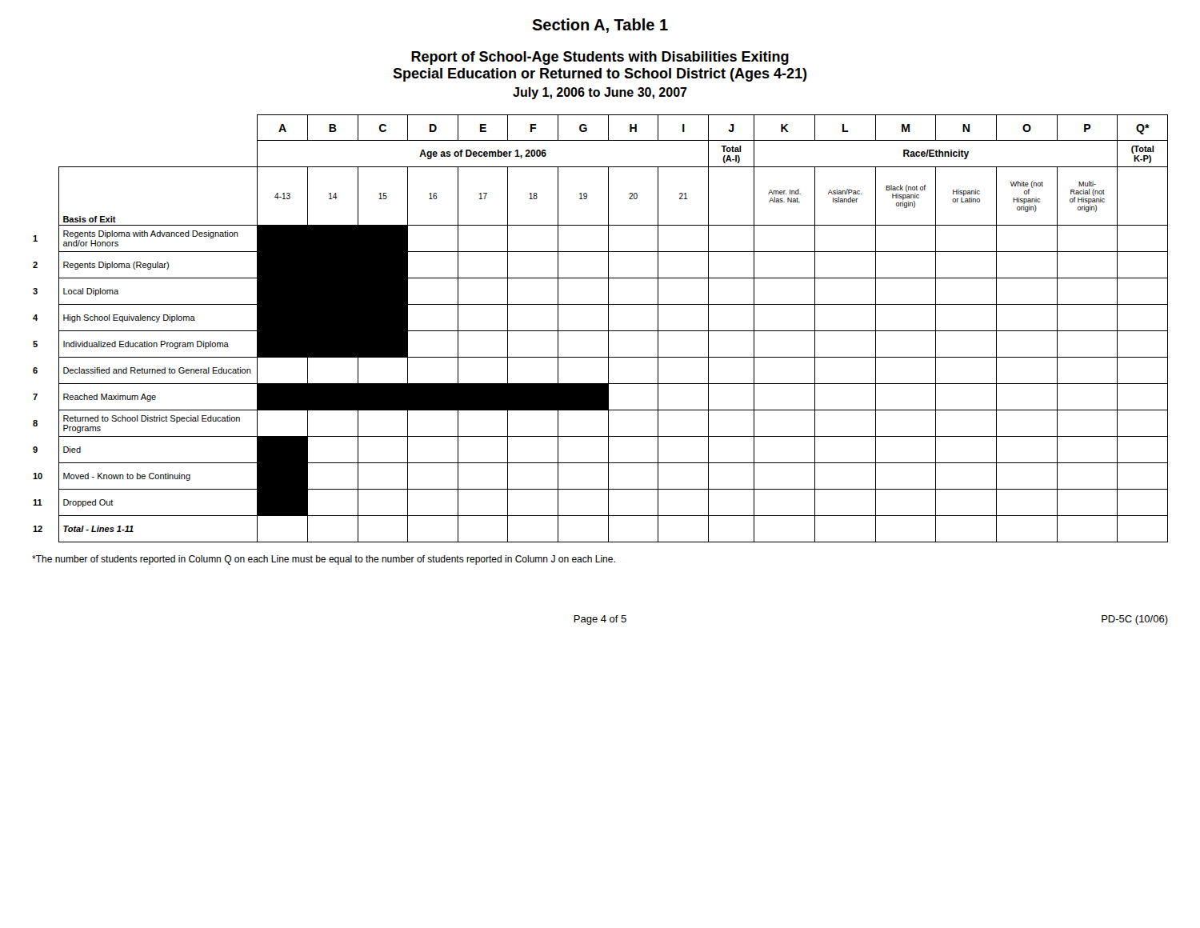Section A, Table 1
Report of School-Age Students with Disabilities Exiting
Special Education or Returned to School District (Ages 4-21)
July 1, 2006 to June 30, 2007
| | | A | B | C | D | E | F | G | H | I | J | K | L | M | N | O | P | Q* |
| | | Age as of December 1, 2006 | Total (A-I) | Race/Ethnicity | (Total K-P) |
| | Basis of Exit | 4-13 | 14 | 15 | 16 | 17 | 18 | 19 | 20 | 21 | | Amer. Ind. Alas. Nat. | Asian/Pac. Islander | Black (not of Hispanic origin) | Hispanic or Latino | White (not of Hispanic origin) | Multi- Racial (not of Hispanic origin) | |
| 1 | Regents Diploma with Advanced Designation and/or Honors | | | | | | | | | | | | | | | | | |
| 2 | Regents Diploma (Regular) | | | | | | | | | | | | | | | | | |
| 3 | Local Diploma | | | | | | | | | | | | | | | | | |
| 4 | High School Equivalency Diploma | | | | | | | | | | | | | | | | | |
| 5 | Individualized Education Program Diploma | | | | | | | | | | | | | | | | | |
| 6 | Declassified and Returned to General Education | | | | | | | | | | | | | | | | | |
| 7 | Reached Maximum Age | | | | | | | | | | | | | | | | | |
| 8 | Returned to School District Special Education Programs | | | | | | | | | | | | | | | | | |
| 9 | Died | | | | | | | | | | | | | | | | | |
| 10 | Moved - Known to be Continuing | | | | | | | | | | | | | | | | | |
| 11 | Dropped Out | | | | | | | | | | | | | | | | | |
| 12 | Total - Lines 1-11 | | | | | | | | | | | | | | | | | |
*The number of students reported in Column Q on each Line must be equal to the number of students reported in Column J on each Line.
Page 4 of 5
PD-5C (10/06)